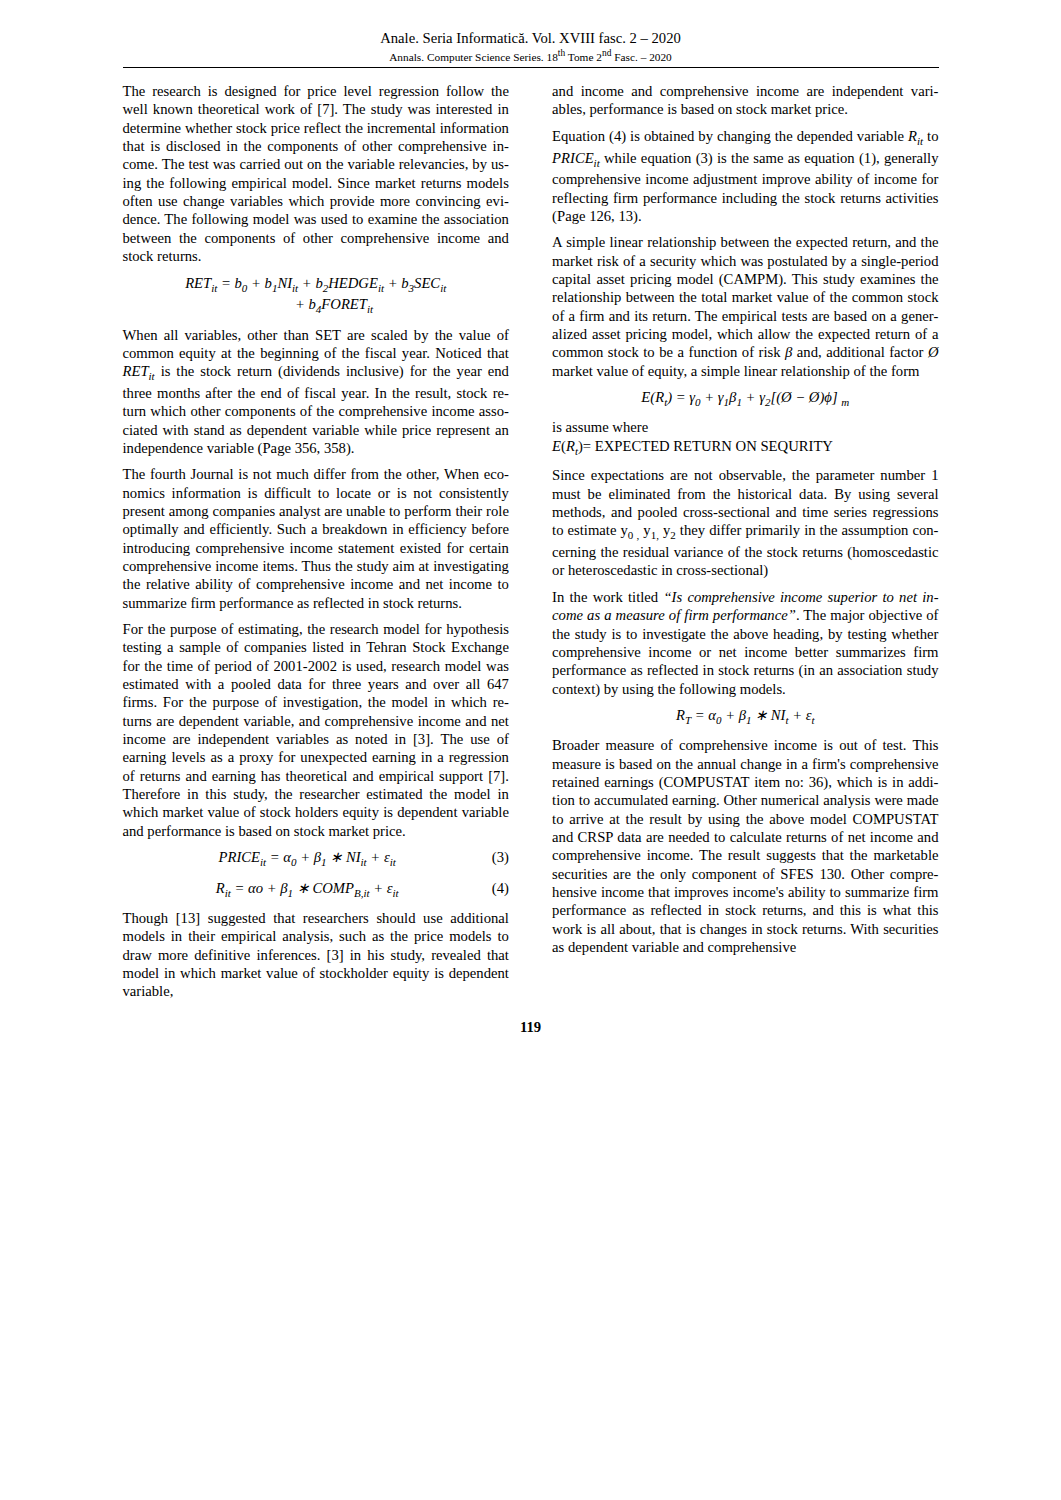Anale. Seria Informatică. Vol. XVIII fasc. 2 – 2020
Annals. Computer Science Series. 18th Tome 2nd Fasc. – 2020
The research is designed for price level regression follow the well known theoretical work of [7]. The study was interested in determine whether stock price reflect the incremental information that is disclosed in the components of other comprehensive income. The test was carried out on the variable relevancies, by using the following empirical model. Since market returns models often use change variables which provide more convincing evidence. The following model was used to examine the association between the components of other comprehensive income and stock returns.
RETit = b0 + b1NIit + b2HEDGEit + b3SECit + b4FORETit
When all variables, other than SET are scaled by the value of common equity at the beginning of the fiscal year. Noticed that RETit is the stock return (dividends inclusive) for the year end three months after the end of fiscal year. In the result, stock return which other components of the comprehensive income associated with stand as dependent variable while price represent an independence variable (Page 356, 358).
The fourth Journal is not much differ from the other, When economics information is difficult to locate or is not consistently present among companies analyst are unable to perform their role optimally and efficiently. Such a breakdown in efficiency before introducing comprehensive income statement existed for certain comprehensive income items. Thus the study aim at investigating the relative ability of comprehensive income and net income to summarize firm performance as reflected in stock returns.
For the purpose of estimating, the research model for hypothesis testing a sample of companies listed in Tehran Stock Exchange for the time of period of 2001-2002 is used, research model was estimated with a pooled data for three years and over all 647 firms. For the purpose of investigation, the model in which returns are dependent variable, and comprehensive income and net income are independent variables as noted in [3]. The use of earning levels as a proxy for unexpected earning in a regression of returns and earning has theoretical and empirical support [7]. Therefore in this study, the researcher estimated the model in which market value of stock holders equity is dependent variable and performance is based on stock market price.
PRICEit = α0 + β1 ∗ NIit + εit(3)
Rit = αo + β1 ∗ COMPB,it + εit(4)
Though [13] suggested that researchers should use additional models in their empirical analysis, such as the price models to draw more definitive inferences. [3] in his study, revealed that model in which market value of stockholder equity is dependent variable,
and income and comprehensive income are independent variables, performance is based on stock market price.
Equation (4) is obtained by changing the depended variable Rit to PRICEit while equation (3) is the same as equation (1), generally comprehensive income adjustment improve ability of income for reflecting firm performance including the stock returns activities (Page 126, 13).
A simple linear relationship between the expected return, and the market risk of a security which was postulated by a single-period capital asset pricing model (CAMPM). This study examines the relationship between the total market value of the common stock of a firm and its return. The empirical tests are based on a generalized asset pricing model, which allow the expected return of a common stock to be a function of risk β and, additional factor Ø market value of equity, a simple linear relationship of the form
E(Rt) = γ0 + γ1β1 + γ2[(Ø − Ø)ϕ] m
is assume where
E(Rt)= EXPECTED RETURN ON SEQURITY
Since expectations are not observable, the parameter number 1 must be eliminated from the historical data. By using several methods, and pooled cross-sectional and time series regressions to estimate y0 , y1, y2 they differ primarily in the assumption concerning the residual variance of the stock returns (homoscedastic or heteroscedastic in cross-sectional)
In the work titled “Is comprehensive income superior to net income as a measure of firm performance”. The major objective of the study is to investigate the above heading, by testing whether comprehensive income or net income better summarizes firm performance as reflected in stock returns (in an association study context) by using the following models.
RT = α0 + β1 ∗ NIt + εt
Broader measure of comprehensive income is out of test. This measure is based on the annual change in a firm's comprehensive retained earnings (COMPUSTAT item no: 36), which is in addition to accumulated earning. Other numerical analysis were made to arrive at the result by using the above model COMPUSTAT and CRSP data are needed to calculate returns of net income and comprehensive income. The result suggests that the marketable securities are the only component of SFES 130. Other comprehensive income that improves income's ability to summarize firm performance as reflected in stock returns, and this is what this work is all about, that is changes in stock returns. With securities as dependent variable and comprehensive
119